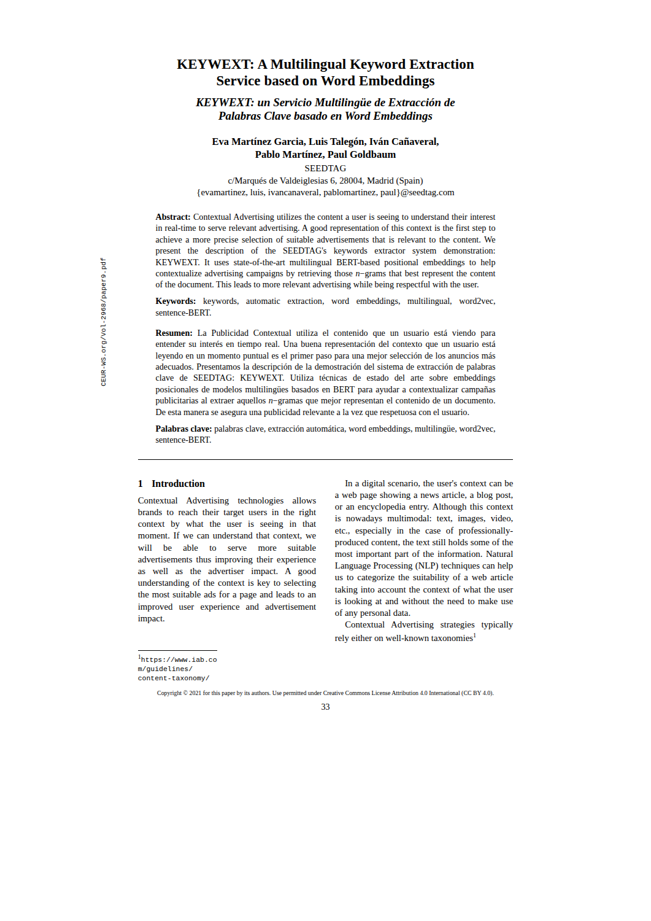CEUR-WS.org/Vol-2968/paper9.pdf
KEYWEXT: A Multilingual Keyword Extraction
Service based on Word Embeddings
KEYWEXT: un Servicio Multilingüe de Extracción de
Palabras Clave basado en Word Embeddings
Eva Martínez Garcia, Luis Talegón, Iván Cañaveral,
Pablo Martínez, Paul Goldbaum
SEEDTAG
c/Marqués de Valdeiglesias 6, 28004, Madrid (Spain)
{evamartinez, luis, ivancanaveral, pablomartinez, paul}@seedtag.com
Abstract: Contextual Advertising utilizes the content a user is seeing to understand their interest in real-time to serve relevant advertising. A good representation of this context is the first step to achieve a more precise selection of suitable advertisements that is relevant to the content. We present the description of the SEEDTAG's keywords extractor system demonstration: KEYWEXT. It uses state-of-the-art multilingual BERT-based positional embeddings to help contextualize advertising campaigns by retrieving those n−grams that best represent the content of the document. This leads to more relevant advertising while being respectful with the user.
Keywords: keywords, automatic extraction, word embeddings, multilingual, word2vec, sentence-BERT.
Resumen: La Publicidad Contextual utiliza el contenido que un usuario está viendo para entender su interés en tiempo real. Una buena representación del contexto que un usuario está leyendo en un momento puntual es el primer paso para una mejor selección de los anuncios más adecuados. Presentamos la descripción de la demostración del sistema de extracción de palabras clave de SEEDTAG: KEYWEXT. Utiliza técnicas de estado del arte sobre embeddings posicionales de modelos multilingües basados en BERT para ayudar a contextualizar campañas publicitarias al extraer aquellos n−gramas que mejor representan el contenido de un documento. De esta manera se asegura una publicidad relevante a la vez que respetuosa con el usuario.
Palabras clave: palabras clave, extracción automática, word embeddings, multilingüe, word2vec, sentence-BERT.
1 Introduction
Contextual Advertising technologies allows brands to reach their target users in the right context by what the user is seeing in that moment. If we can understand that context, we will be able to serve more suitable advertisements thus improving their experience as well as the advertiser impact. A good understanding of the context is key to selecting the most suitable ads for a page and leads to an improved user experience and advertisement impact.
In a digital scenario, the user's context can be a web page showing a news article, a blog post, or an encyclopedia entry. Although this context is nowadays multimodal: text, images, video, etc., especially in the case of professionally-produced content, the text still holds some of the most important part of the information. Natural Language Processing (NLP) techniques can help us to categorize the suitability of a web article taking into account the context of what the user is looking at and without the need to make use of any personal data.
Contextual Advertising strategies typically rely either on well-known taxonomies1
1https://www.iab.com/guidelines/
content-taxonomy/
Copyright © 2021 for this paper by its authors. Use permitted under Creative Commons License Attribution 4.0 International (CC BY 4.0).
33